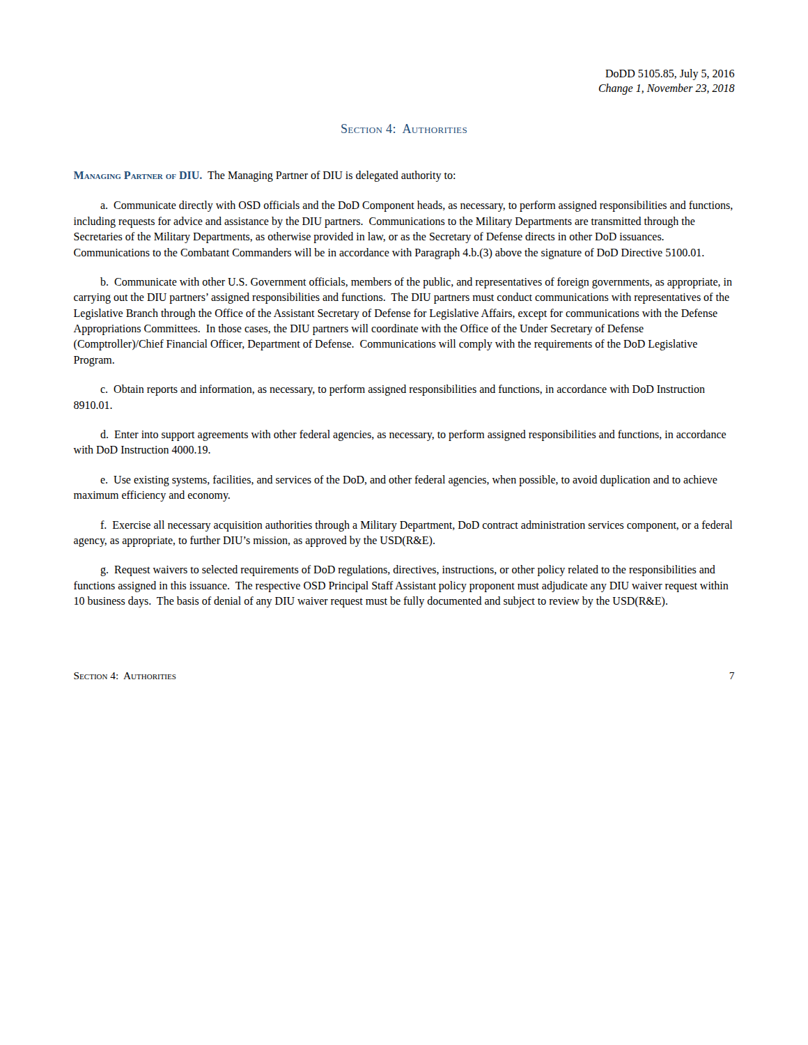DoDD 5105.85, July 5, 2016
Change 1, November 23, 2018
Section 4: Authorities
Managing Partner of DIU. The Managing Partner of DIU is delegated authority to:
a. Communicate directly with OSD officials and the DoD Component heads, as necessary, to perform assigned responsibilities and functions, including requests for advice and assistance by the DIU partners. Communications to the Military Departments are transmitted through the Secretaries of the Military Departments, as otherwise provided in law, or as the Secretary of Defense directs in other DoD issuances. Communications to the Combatant Commanders will be in accordance with Paragraph 4.b.(3) above the signature of DoD Directive 5100.01.
b. Communicate with other U.S. Government officials, members of the public, and representatives of foreign governments, as appropriate, in carrying out the DIU partners’ assigned responsibilities and functions. The DIU partners must conduct communications with representatives of the Legislative Branch through the Office of the Assistant Secretary of Defense for Legislative Affairs, except for communications with the Defense Appropriations Committees. In those cases, the DIU partners will coordinate with the Office of the Under Secretary of Defense (Comptroller)/Chief Financial Officer, Department of Defense. Communications will comply with the requirements of the DoD Legislative Program.
c. Obtain reports and information, as necessary, to perform assigned responsibilities and functions, in accordance with DoD Instruction 8910.01.
d. Enter into support agreements with other federal agencies, as necessary, to perform assigned responsibilities and functions, in accordance with DoD Instruction 4000.19.
e. Use existing systems, facilities, and services of the DoD, and other federal agencies, when possible, to avoid duplication and to achieve maximum efficiency and economy.
f. Exercise all necessary acquisition authorities through a Military Department, DoD contract administration services component, or a federal agency, as appropriate, to further DIU’s mission, as approved by the USD(R&E).
g. Request waivers to selected requirements of DoD regulations, directives, instructions, or other policy related to the responsibilities and functions assigned in this issuance. The respective OSD Principal Staff Assistant policy proponent must adjudicate any DIU waiver request within 10 business days. The basis of denial of any DIU waiver request must be fully documented and subject to review by the USD(R&E).
Section 4: Authorities 7